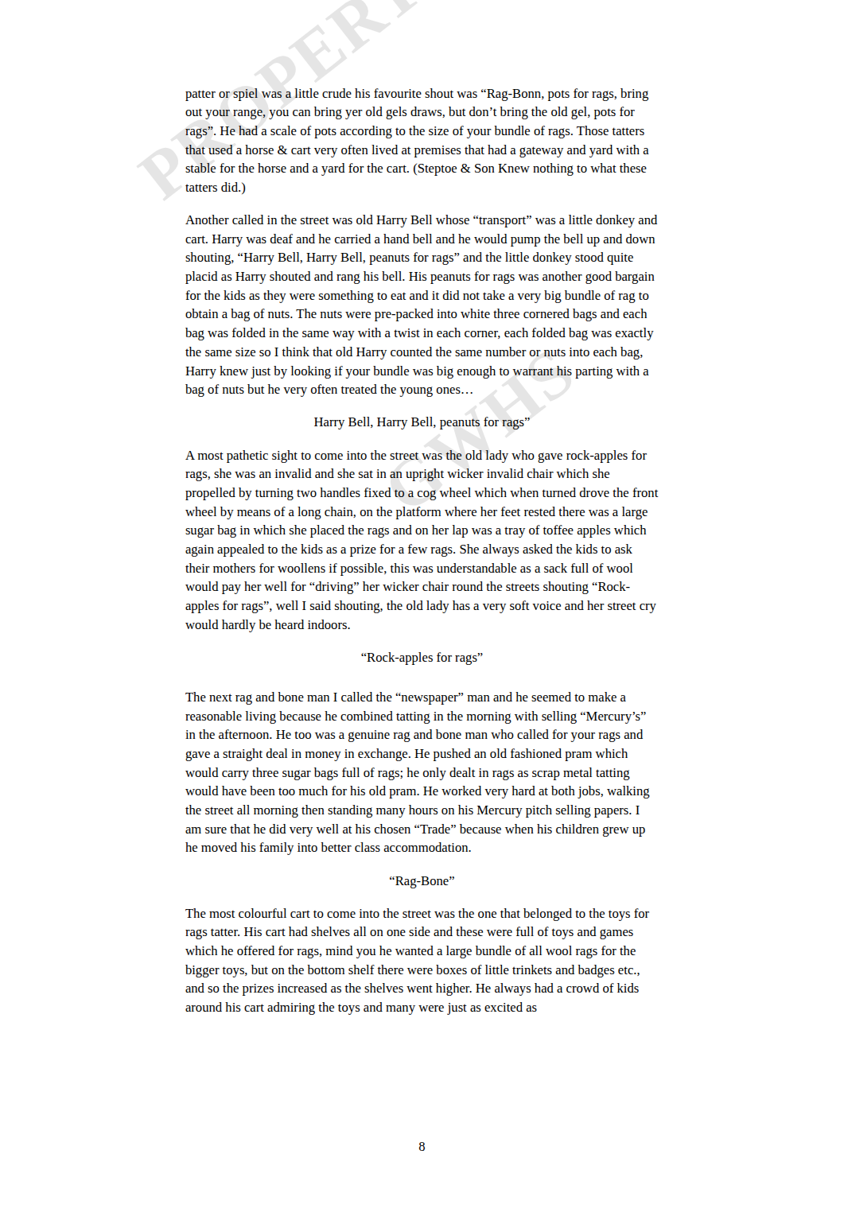PROPERTY OF GWHS
patter or spiel was a little crude his favourite shout was “Rag-Bonn, pots for rags, bring out your range, you can bring yer old gels draws, but don’t bring the old gel, pots for rags”. He had a scale of pots according to the size of your bundle of rags. Those tatters that used a horse & cart very often lived at premises that had a gateway and yard with a stable for the horse and a yard for the cart. (Steptoe & Son Knew nothing to what these tatters did.)
Another called in the street was old Harry Bell whose “transport” was a little donkey and cart. Harry was deaf and he carried a hand bell and he would pump the bell up and down shouting, “Harry Bell, Harry Bell, peanuts for rags” and the little donkey stood quite placid as Harry shouted and rang his bell. His peanuts for rags was another good bargain for the kids as they were something to eat and it did not take a very big bundle of rag to obtain a bag of nuts. The nuts were pre-packed into white three cornered bags and each bag was folded in the same way with a twist in each corner, each folded bag was exactly the same size so I think that old Harry counted the same number or nuts into each bag, Harry knew just by looking if your bundle was big enough to warrant his parting with a bag of nuts but he very often treated the young ones…
Harry Bell, Harry Bell, peanuts for rags”
A most pathetic sight to come into the street was the old lady who gave rock-apples for rags, she was an invalid and she sat in an upright wicker invalid chair which she propelled by turning two handles fixed to a cog wheel which when turned drove the front wheel by means of a long chain, on the platform where her feet rested there was a large sugar bag in which she placed the rags and on her lap was a tray of toffee apples which again appealed to the kids as a prize for a few rags. She always asked the kids to ask their mothers for woollens if possible, this was understandable as a sack full of wool would pay her well for “driving” her wicker chair round the streets shouting “Rock-apples for rags”, well I said shouting, the old lady has a very soft voice and her street cry would hardly be heard indoors.
“Rock-apples for rags”
The next rag and bone man I called the “newspaper” man and he seemed to make a reasonable living because he combined tatting in the morning with selling “Mercury’s” in the afternoon. He too was a genuine rag and bone man who called for your rags and gave a straight deal in money in exchange. He pushed an old fashioned pram which would carry three sugar bags full of rags; he only dealt in rags as scrap metal tatting would have been too much for his old pram. He worked very hard at both jobs, walking the street all morning then standing many hours on his Mercury pitch selling papers. I am sure that he did very well at his chosen “Trade” because when his children grew up he moved his family into better class accommodation.
“Rag-Bone”
The most colourful cart to come into the street was the one that belonged to the toys for rags tatter. His cart had shelves all on one side and these were full of toys and games which he offered for rags, mind you he wanted a large bundle of all wool rags for the bigger toys, but on the bottom shelf there were boxes of little trinkets and badges etc., and so the prizes increased as the shelves went higher. He always had a crowd of kids around his cart admiring the toys and many were just as excited as
8